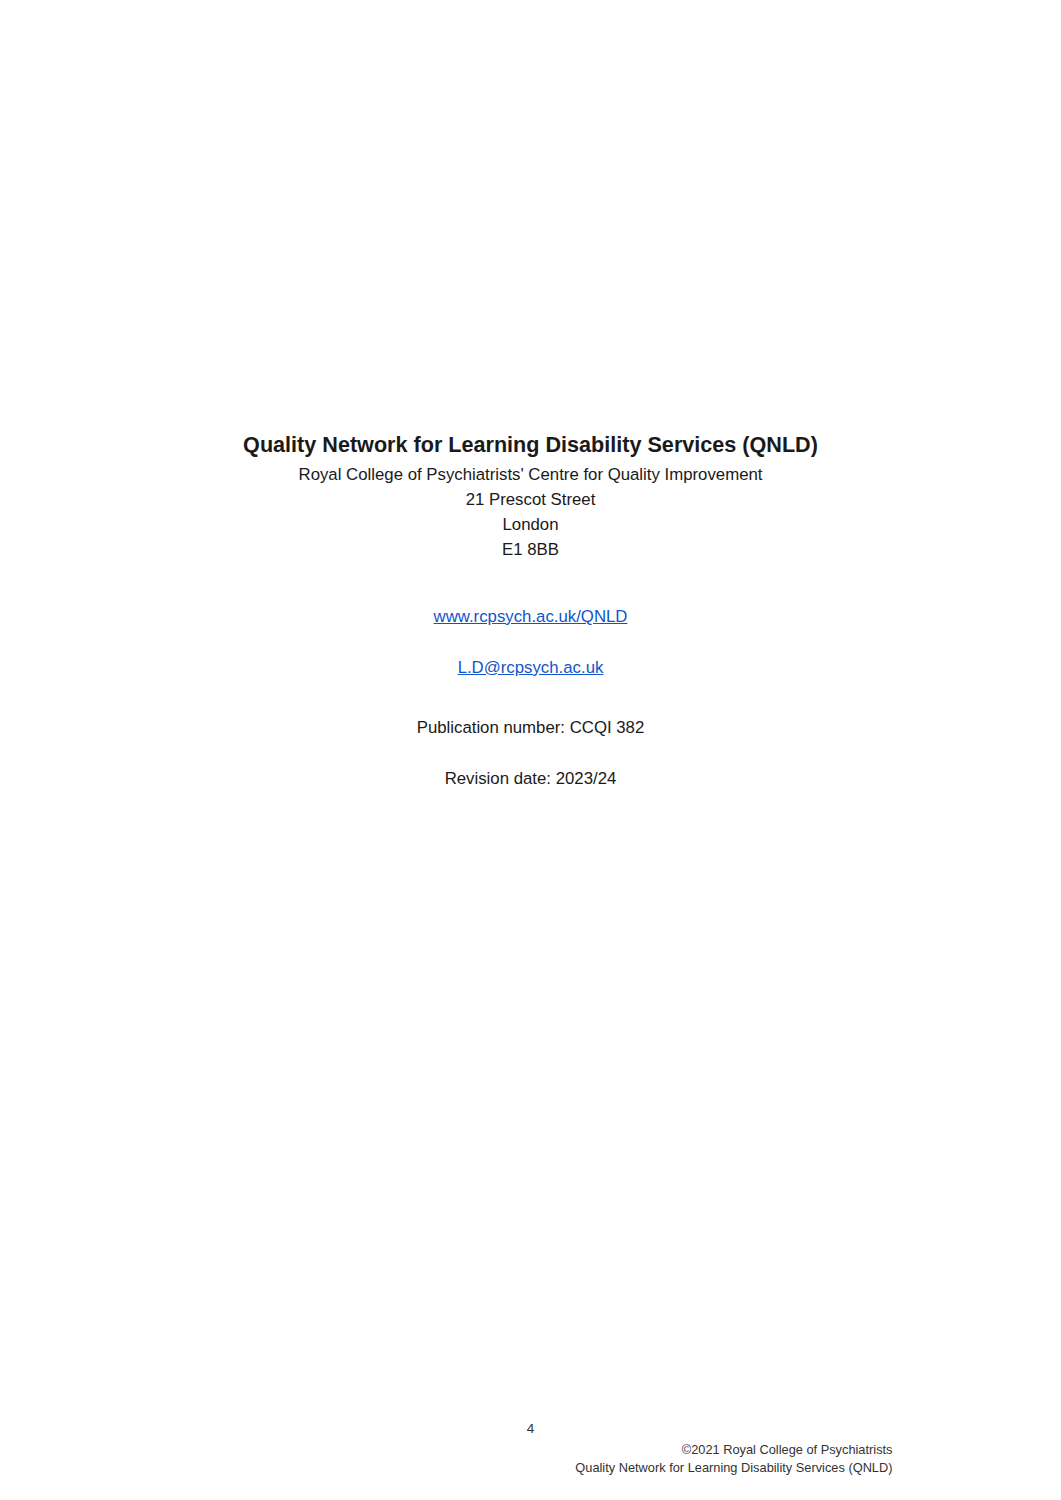Quality Network for Learning Disability Services (QNLD)
Royal College of Psychiatrists' Centre for Quality Improvement 21 Prescot Street London E1 8BB
www.rcpsych.ac.uk/QNLD
L.D@rcpsych.ac.uk
Publication number: CCQI 382
Revision date: 2023/24
4
©2021 Royal College of Psychiatrists Quality Network for Learning Disability Services (QNLD)